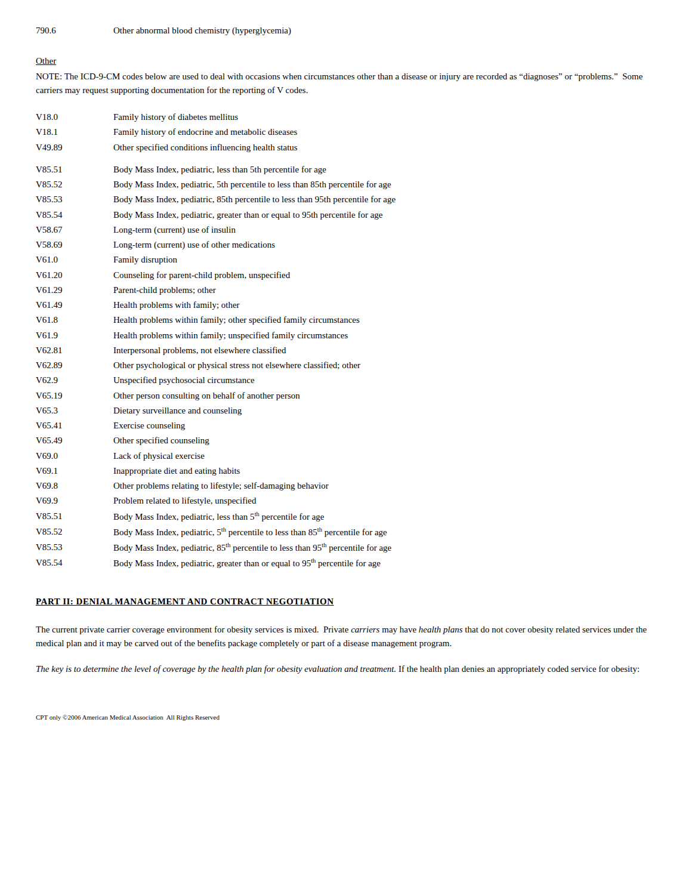790.6
Other abnormal blood chemistry (hyperglycemia)
Other
NOTE: The ICD-9-CM codes below are used to deal with occasions when circumstances other than a disease or injury are recorded as “diagnoses” or “problems.” Some carriers may request supporting documentation for the reporting of V codes.
V18.0
Family history of diabetes mellitus
V18.1
Family history of endocrine and metabolic diseases
V49.89
Other specified conditions influencing health status
V85.51
Body Mass Index, pediatric, less than 5th percentile for age
V85.52
Body Mass Index, pediatric, 5th percentile to less than 85th percentile for age
V85.53
Body Mass Index, pediatric, 85th percentile to less than 95th percentile for age
V85.54
Body Mass Index, pediatric, greater than or equal to 95th percentile for age
V58.67
Long-term (current) use of insulin
V58.69
Long-term (current) use of other medications
V61.0
Family disruption
V61.20
Counseling for parent-child problem, unspecified
V61.29
Parent-child problems; other
V61.49
Health problems with family; other
V61.8
Health problems within family; other specified family circumstances
V61.9
Health problems within family; unspecified family circumstances
V62.81
Interpersonal problems, not elsewhere classified
V62.89
Other psychological or physical stress not elsewhere classified; other
V62.9
Unspecified psychosocial circumstance
V65.19
Other person consulting on behalf of another person
V65.3
Dietary surveillance and counseling
V65.41
Exercise counseling
V65.49
Other specified counseling
V69.0
Lack of physical exercise
V69.1
Inappropriate diet and eating habits
V69.8
Other problems relating to lifestyle; self-damaging behavior
V69.9
Problem related to lifestyle, unspecified
V85.51
Body Mass Index, pediatric, less than 5th percentile for age
V85.52
Body Mass Index, pediatric, 5th percentile to less than 85th percentile for age
V85.53
Body Mass Index, pediatric, 85th percentile to less than 95th percentile for age
V85.54
Body Mass Index, pediatric, greater than or equal to 95th percentile for age
PART II: DENIAL MANAGEMENT AND CONTRACT NEGOTIATION
The current private carrier coverage environment for obesity services is mixed. Private carriers may have health plans that do not cover obesity related services under the medical plan and it may be carved out of the benefits package completely or part of a disease management program.
The key is to determine the level of coverage by the health plan for obesity evaluation and treatment. If the health plan denies an appropriately coded service for obesity:
CPT only ©2006 American Medical Association All Rights Reserved